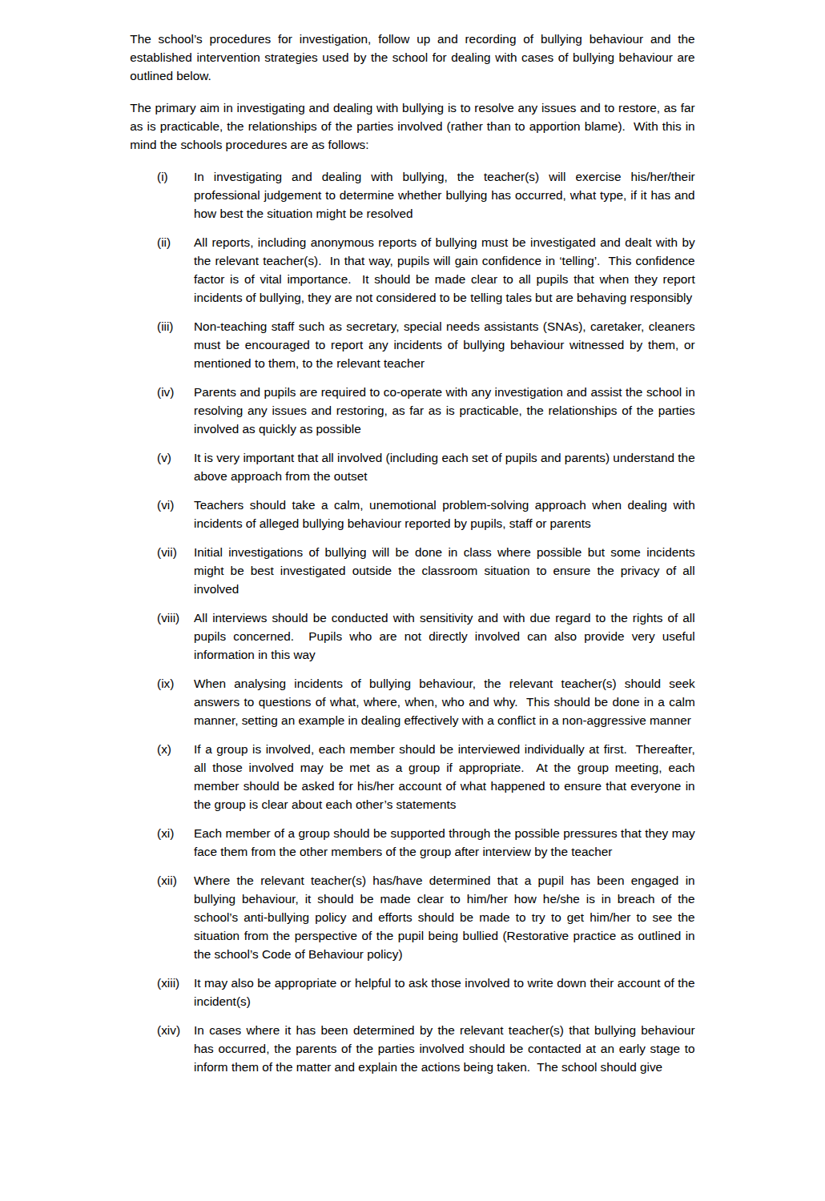The school’s procedures for investigation, follow up and recording of bullying behaviour and the established intervention strategies used by the school for dealing with cases of bullying behaviour are outlined below.
The primary aim in investigating and dealing with bullying is to resolve any issues and to restore, as far as is practicable, the relationships of the parties involved (rather than to apportion blame). With this in mind the schools procedures are as follows:
(i) In investigating and dealing with bullying, the teacher(s) will exercise his/her/their professional judgement to determine whether bullying has occurred, what type, if it has and how best the situation might be resolved
(ii) All reports, including anonymous reports of bullying must be investigated and dealt with by the relevant teacher(s). In that way, pupils will gain confidence in ‘telling’. This confidence factor is of vital importance. It should be made clear to all pupils that when they report incidents of bullying, they are not considered to be telling tales but are behaving responsibly
(iii) Non-teaching staff such as secretary, special needs assistants (SNAs), caretaker, cleaners must be encouraged to report any incidents of bullying behaviour witnessed by them, or mentioned to them, to the relevant teacher
(iv) Parents and pupils are required to co-operate with any investigation and assist the school in resolving any issues and restoring, as far as is practicable, the relationships of the parties involved as quickly as possible
(v) It is very important that all involved (including each set of pupils and parents) understand the above approach from the outset
(vi) Teachers should take a calm, unemotional problem-solving approach when dealing with incidents of alleged bullying behaviour reported by pupils, staff or parents
(vii) Initial investigations of bullying will be done in class where possible but some incidents might be best investigated outside the classroom situation to ensure the privacy of all involved
(viii) All interviews should be conducted with sensitivity and with due regard to the rights of all pupils concerned. Pupils who are not directly involved can also provide very useful information in this way
(ix) When analysing incidents of bullying behaviour, the relevant teacher(s) should seek answers to questions of what, where, when, who and why. This should be done in a calm manner, setting an example in dealing effectively with a conflict in a non-aggressive manner
(x) If a group is involved, each member should be interviewed individually at first. Thereafter, all those involved may be met as a group if appropriate. At the group meeting, each member should be asked for his/her account of what happened to ensure that everyone in the group is clear about each other’s statements
(xi) Each member of a group should be supported through the possible pressures that they may face them from the other members of the group after interview by the teacher
(xii) Where the relevant teacher(s) has/have determined that a pupil has been engaged in bullying behaviour, it should be made clear to him/her how he/she is in breach of the school’s anti-bullying policy and efforts should be made to try to get him/her to see the situation from the perspective of the pupil being bullied (Restorative practice as outlined in the school’s Code of Behaviour policy)
(xiii) It may also be appropriate or helpful to ask those involved to write down their account of the incident(s)
(xiv) In cases where it has been determined by the relevant teacher(s) that bullying behaviour has occurred, the parents of the parties involved should be contacted at an early stage to inform them of the matter and explain the actions being taken. The school should give